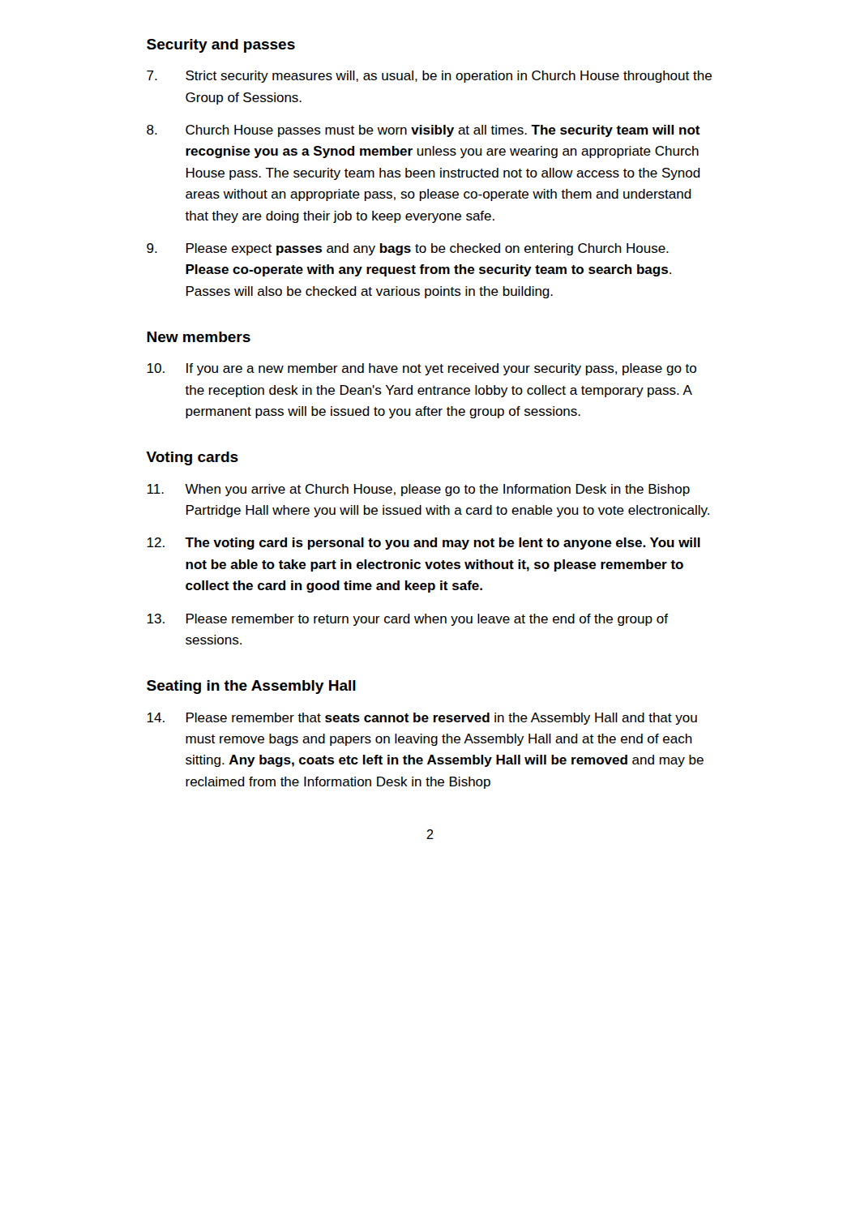Security and passes
7. Strict security measures will, as usual, be in operation in Church House throughout the Group of Sessions.
8. Church House passes must be worn visibly at all times. The security team will not recognise you as a Synod member unless you are wearing an appropriate Church House pass. The security team has been instructed not to allow access to the Synod areas without an appropriate pass, so please co-operate with them and understand that they are doing their job to keep everyone safe.
9. Please expect passes and any bags to be checked on entering Church House. Please co-operate with any request from the security team to search bags. Passes will also be checked at various points in the building.
New members
10. If you are a new member and have not yet received your security pass, please go to the reception desk in the Dean's Yard entrance lobby to collect a temporary pass. A permanent pass will be issued to you after the group of sessions.
Voting cards
11. When you arrive at Church House, please go to the Information Desk in the Bishop Partridge Hall where you will be issued with a card to enable you to vote electronically.
12. The voting card is personal to you and may not be lent to anyone else. You will not be able to take part in electronic votes without it, so please remember to collect the card in good time and keep it safe.
13. Please remember to return your card when you leave at the end of the group of sessions.
Seating in the Assembly Hall
14. Please remember that seats cannot be reserved in the Assembly Hall and that you must remove bags and papers on leaving the Assembly Hall and at the end of each sitting. Any bags, coats etc left in the Assembly Hall will be removed and may be reclaimed from the Information Desk in the Bishop
2